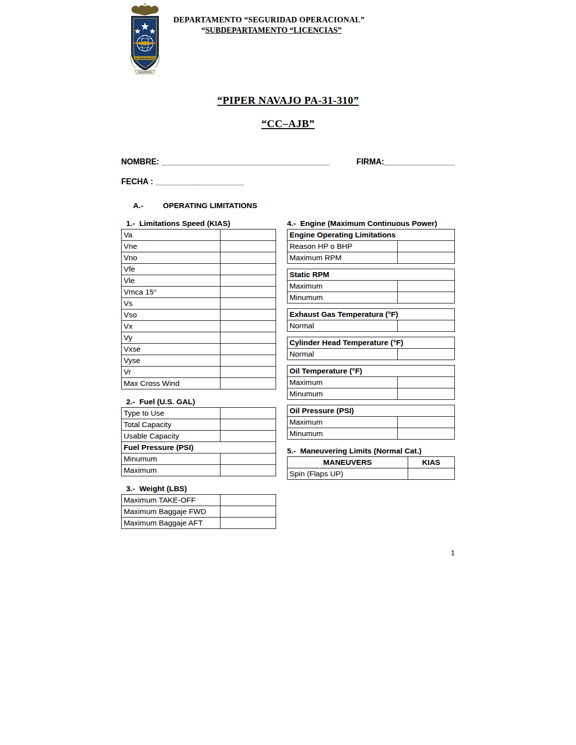DE AERONAUTICA SEGURIDAD
DEPARTAMENTO “SEGURIDAD OPERACIONAL”
“SUBDEPARTAMENTO “LICENCIAS”
“PIPER NAVAJO PA-31-310”
“CC–AJB”
NOMBRE: ______________________________________ FIRMA:________________
FECHA : ____________________
A.-OPERATING LIMITATIONS
1.- Limitations Speed (KIAS)
| Va | |
| Vne | |
| Vno | |
| Vfe | |
| Vle | |
| Vmca 15° | |
| Vs | |
| Vso | |
| Vx | |
| Vy | |
| Vxse | |
| Vyse | |
| Vr | |
| Max Cross Wind | |
2.- Fuel (U.S. GAL)
| Type to Use | |
| Total Capacity | |
| Usable Capacity | |
| Fuel Pressure (PSI) |
| Minumum | |
| Maximum | |
3.- Weight (LBS)
| Maximum TAKE-OFF | |
| Maximum Baggaje FWD | |
| Maximum Baggaje AFT | |
4.- Engine (Maximum Continuous Power)
| Engine Operating Limitations |
| Reason HP o BHP | |
| Maximum RPM | |
| Static RPM |
| Maximum | |
| Minumum | |
| Exhaust Gas Temperatura (°F) |
| Normal | |
| Cylinder Head Temperature (°F) |
| Normal | |
| Oil Temperature (°F) |
| Maximum | |
| Minumum | |
| Oil Pressure (PSI) |
| Maximum | |
| Minumum | |
5.- Maneuvering Limits (Normal Cat.)
| MANEUVERS | KIAS |
| Spin (Flaps UP) | |
1